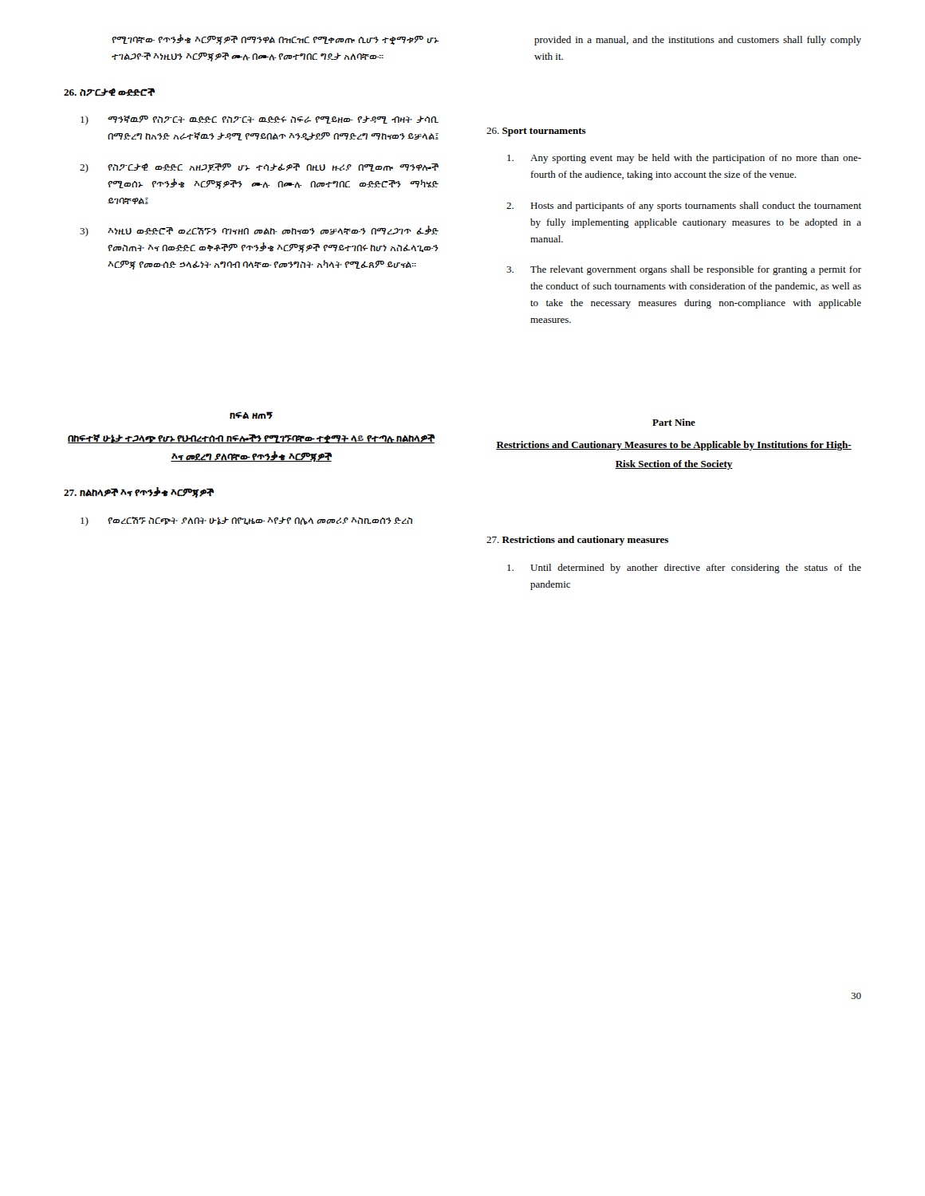የሚገባቸው የጥንቃቄ እርምጃዎች በማንዋል በዝርዝር የሚቀመጡ ሲሆን ተቋማቱም ሆኑ ተገልጋዮች እነዚህን እርምጃዎች ሙሉ በሙሉ የመተግበር ግዴታ አለባቸው።
26. ስፖርታዊ ውድድሮች
ማንኛዉም የስፖርት ዉድድር የስፖርት ዉድድሩ ስፍራ የሚይዘው የታዳሚ ብዛት ታሳቢ በማድረግ ከአንድ አራተኛዉን ታዳሚ የማይበልጥ እንዲታደም በማድረግ ማከናወን ይቻላል፤
የስፖርታዊ ውድድር አዘጋጆችም ሆኑ ተሳታፊዎች በዚህ ዙሪያ በሚወጡ ማንዋሎች የሚወሰኑ የጥንቃቄ እርምጃዎችን ሙሉ በሙሉ በመተግበር ውድድሮችን ማካሄድ ይገባቸዋል፤
እነዚህ ውድድሮች ወረርሽኙን ባገናዘበ መልኩ መከናወን መቻላቸውን በማረጋገጥ ፈቃድ የመስጠት እና በውድድር ወቅቶችም የጥንቃቄ እርምጃዎች የማይተገበሩ ከሆነ አስፈላጊውን እርምጃ የመውሰድ ኃላፊነት አግባብ ባላቸው የመንግስት አካላት የሚፈጸም ይሆናል።
ክፍል ዘጠኝ
በከፍተኛ ሁኔታ ተጋላጭ የሆኑ የህብረተሰብ ክፍሎችን የሚገኙባቸው ተቋማት ላይ የተጣሉ ክልከላዎች እና መደረግ ያለባቸው የጥንቃቄ እርምጃዎች
27. ክልከላዎች እና የጥንቃቄ እርምጃዎች
የወረርሽኙ ስርጭት ያለበት ሁኔታ በየጊዜው እየታየ በሌላ መመሪያ እስኪወሰን ድረስ
provided in a manual, and the institutions and customers shall fully comply with it.
26. Sport tournaments
Any sporting event may be held with the participation of no more than one-fourth of the audience, taking into account the size of the venue.
Hosts and participants of any sports tournaments shall conduct the tournament by fully implementing applicable cautionary measures to be adopted in a manual.
The relevant government organs shall be responsible for granting a permit for the conduct of such tournaments with consideration of the pandemic, as well as to take the necessary measures during non-compliance with applicable measures.
Part Nine
Restrictions and Cautionary Measures to be Applicable by Institutions for High-Risk Section of the Society
27. Restrictions and cautionary measures
Until determined by another directive after considering the status of the pandemic
30